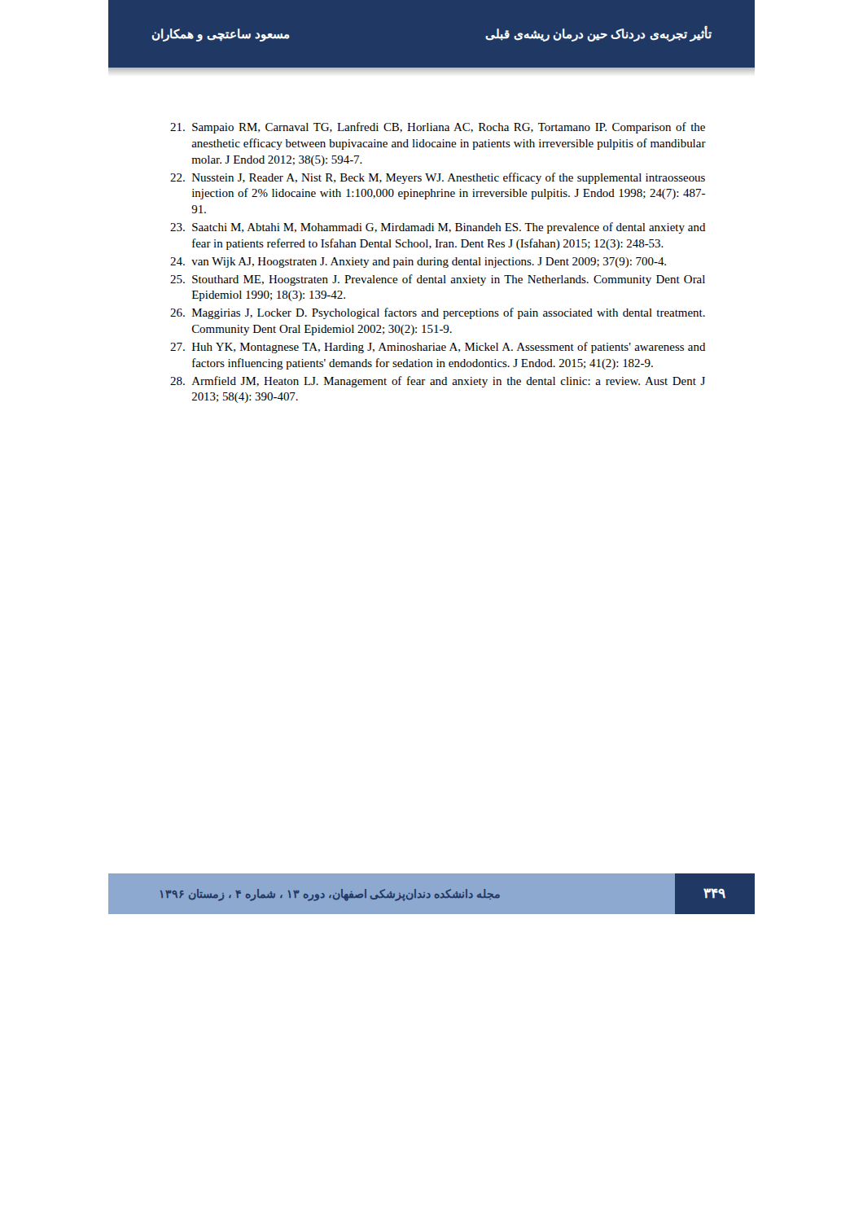تأثیر تجربه‌ی دردناک حین درمان ریشه‌ی قبلی
مسعود ساعتچی و همکاران
Sampaio RM, Carnaval TG, Lanfredi CB, Horliana AC, Rocha RG, Tortamano IP. Comparison of the anesthetic efficacy between bupivacaine and lidocaine in patients with irreversible pulpitis of mandibular molar. J Endod 2012; 38(5): 594-7.
Nusstein J, Reader A, Nist R, Beck M, Meyers WJ. Anesthetic efficacy of the supplemental intraosseous injection of 2% lidocaine with 1:100,000 epinephrine in irreversible pulpitis. J Endod 1998; 24(7): 487-91.
Saatchi M, Abtahi M, Mohammadi G, Mirdamadi M, Binandeh ES. The prevalence of dental anxiety and fear in patients referred to Isfahan Dental School, Iran. Dent Res J (Isfahan) 2015; 12(3): 248-53.
van Wijk AJ, Hoogstraten J. Anxiety and pain during dental injections. J Dent 2009; 37(9): 700-4.
Stouthard ME, Hoogstraten J. Prevalence of dental anxiety in The Netherlands. Community Dent Oral Epidemiol 1990; 18(3): 139-42.
Maggirias J, Locker D. Psychological factors and perceptions of pain associated with dental treatment. Community Dent Oral Epidemiol 2002; 30(2): 151-9.
Huh YK, Montagnese TA, Harding J, Aminoshariae A, Mickel A. Assessment of patients' awareness and factors influencing patients' demands for sedation in endodontics. J Endod. 2015; 41(2): 182-9.
Armfield JM, Heaton LJ. Management of fear and anxiety in the dental clinic: a review. Aust Dent J 2013; 58(4): 390-407.
۳۴۹
مجله دانشکده دندان‌پزشکی اصفهان، دوره ۱۳ ، شماره ۴ ، زمستان ۱۳۹۶